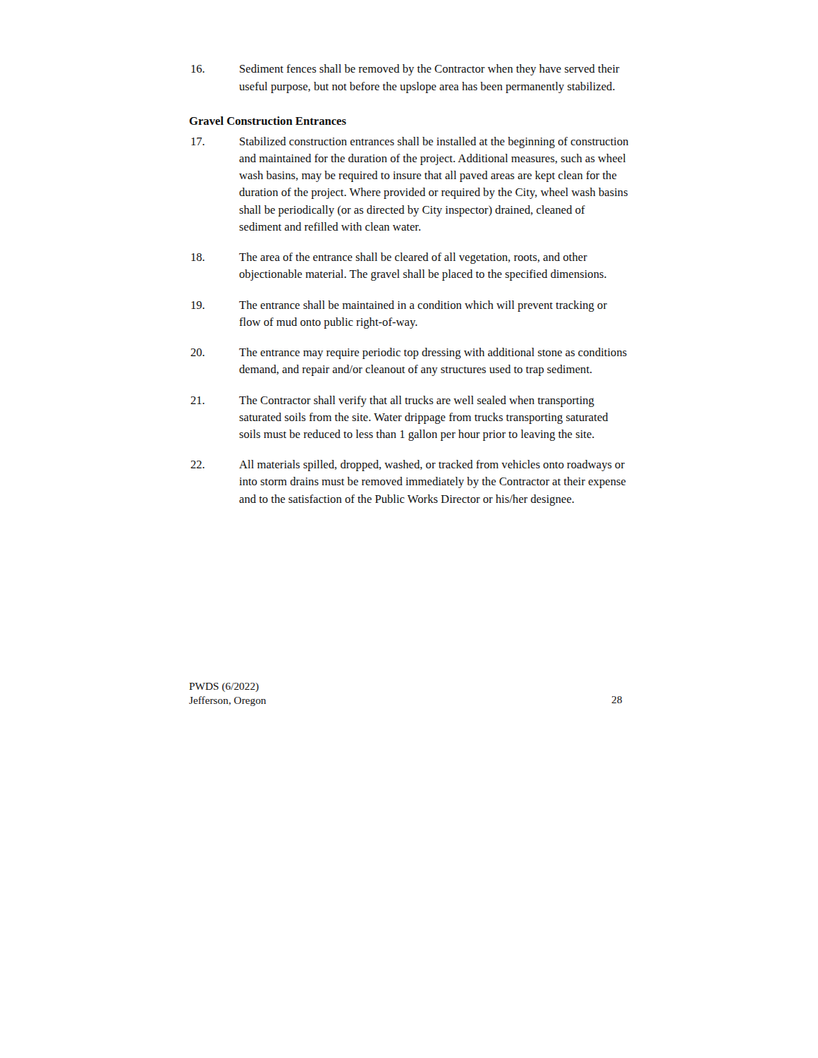16.
Sediment fences shall be removed by the Contractor when they have served their useful purpose, but not before the upslope area has been permanently stabilized.
Gravel Construction Entrances
17.
Stabilized construction entrances shall be installed at the beginning of construction and maintained for the duration of the project. Additional measures, such as wheel wash basins, may be required to insure that all paved areas are kept clean for the duration of the project. Where provided or required by the City, wheel wash basins shall be periodically (or as directed by City inspector) drained, cleaned of sediment and refilled with clean water.
18.
The area of the entrance shall be cleared of all vegetation, roots, and other objectionable material. The gravel shall be placed to the specified dimensions.
19.
The entrance shall be maintained in a condition which will prevent tracking or flow of mud onto public right-of-way.
20.
The entrance may require periodic top dressing with additional stone as conditions demand, and repair and/or cleanout of any structures used to trap sediment.
21.
The Contractor shall verify that all trucks are well sealed when transporting saturated soils from the site. Water drippage from trucks transporting saturated soils must be reduced to less than 1 gallon per hour prior to leaving the site.
22.
All materials spilled, dropped, washed, or tracked from vehicles onto roadways or into storm drains must be removed immediately by the Contractor at their expense and to the satisfaction of the Public Works Director or his/her designee.
PWDS (6/2022)
Jefferson, Oregon
28